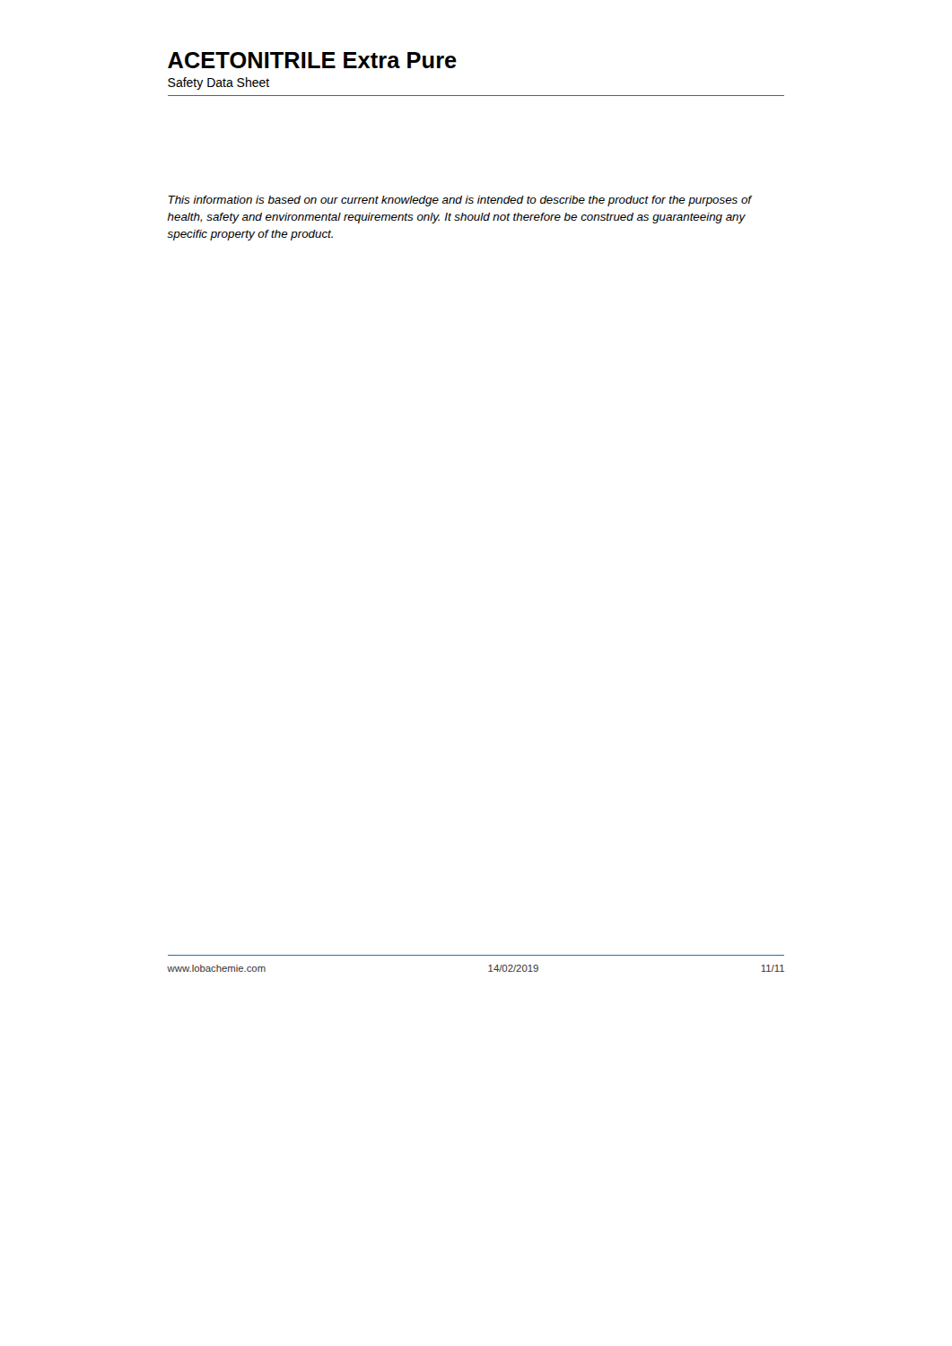ACETONITRILE Extra Pure
Safety Data Sheet
This information is based on our current knowledge and is intended to describe the product for the purposes of health, safety and environmental requirements only. It should not therefore be construed as guaranteeing any specific property of the product.
www.lobachemie.com 14/02/2019 11/11